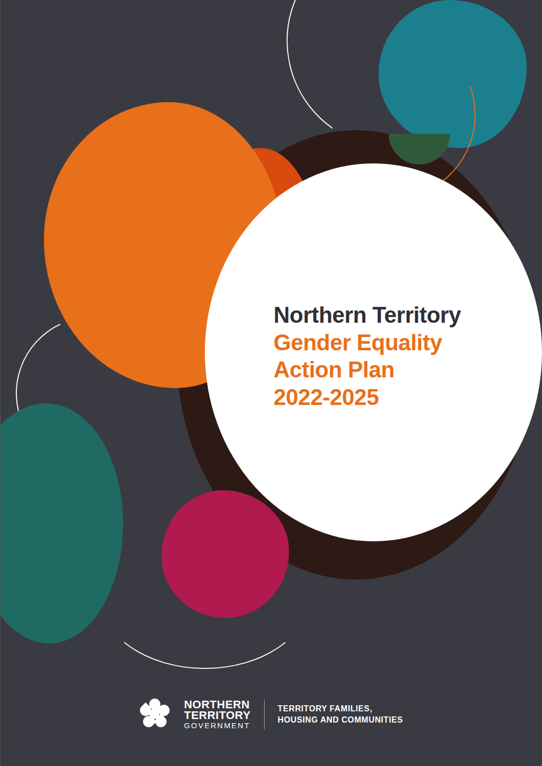Northern Territory Gender Equality Action Plan 2022-2025
Northern
Territory Government
Territory Families,
Housing and Communities